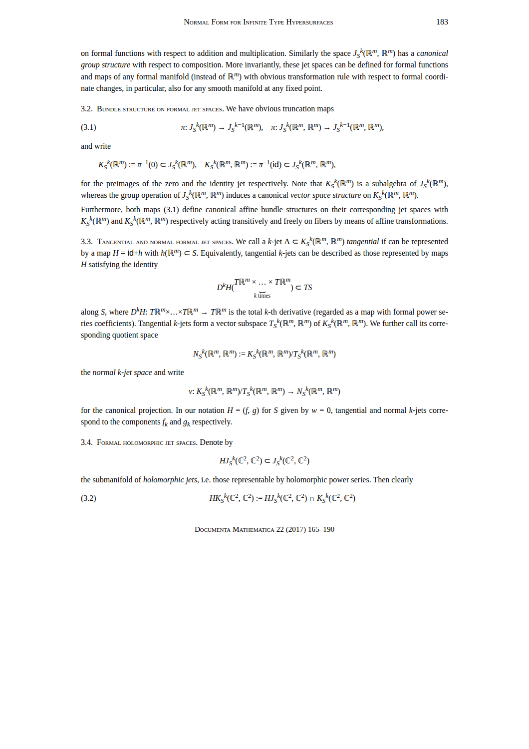Normal Form for Infinite Type Hypersurfaces 183
on formal functions with respect to addition and multiplication. Similarly the space JSk(ℝm, ℝm) has a canonical group structure with respect to composition. More invariantly, these jet spaces can be defined for formal functions and maps of any formal manifold (instead of ℝm) with obvious transformation rule with respect to formal coordinate changes, in particular, also for any smooth manifold at any fixed point.
3.2. Bundle structure on formal jet spaces. We have obvious truncation maps
(3.1) π: JSk(ℝm) → JSk−1(ℝm), π: JSk(ℝm, ℝm) → JSk−1(ℝm, ℝm),
and write
KSk(ℝm) := π−1(0) ⊂ JSk(ℝm), KSk(ℝm, ℝm) := π−1(id) ⊂ JSk(ℝm, ℝm),
for the preimages of the zero and the identity jet respectively. Note that KSk(ℝm) is a subalgebra of JSk(ℝm), whereas the group operation of JSk(ℝm, ℝm) induces a canonical vector space structure on KSk(ℝm, ℝm).
Furthermore, both maps (3.1) define canonical affine bundle structures on their corresponding jet spaces with KSk(ℝm) and KSk(ℝm, ℝm) respectively acting transitively and freely on fibers by means of affine transformations.
3.3. Tangential and normal formal jet spaces. We call a k-jet Λ ⊂ KSk(ℝm, ℝm) tangential if can be represented by a map H = id+h with h(ℝm) ⊂ S. Equivalently, tangential k-jets can be described as those represented by maps H satisfying the identity
DkH(Tℝm × … × Tℝm⏟k times) ⊂ TS
along S, where DkH: Tℝm×…×Tℝm → Tℝm is the total k-th derivative (regarded as a map with formal power series coefficients). Tangential k-jets form a vector subspace TSk(ℝm, ℝm) of KSk(ℝm, ℝm). We further call its corresponding quotient space
NSk(ℝm, ℝm) := KSk(ℝm, ℝm)/TSk(ℝm, ℝm)
the normal k-jet space and write
ν: KSk(ℝm, ℝm)/TSk(ℝm, ℝm) → NSk(ℝm, ℝm)
for the canonical projection. In our notation H = (f, g) for S given by w = 0, tangential and normal k-jets correspond to the components fk and gk respectively.
3.4. Formal holomorphic jet spaces. Denote by
HJSk(ℂ2, ℂ2) ⊂ JSk(ℂ2, ℂ2)
the submanifold of holomorphic jets, i.e. those representable by holomorphic power series. Then clearly
(3.2) HKSk(ℂ2, ℂ2) := HJSk(ℂ2, ℂ2) ∩ KSk(ℂ2, ℂ2)
Documenta Mathematica 22 (2017) 165–190